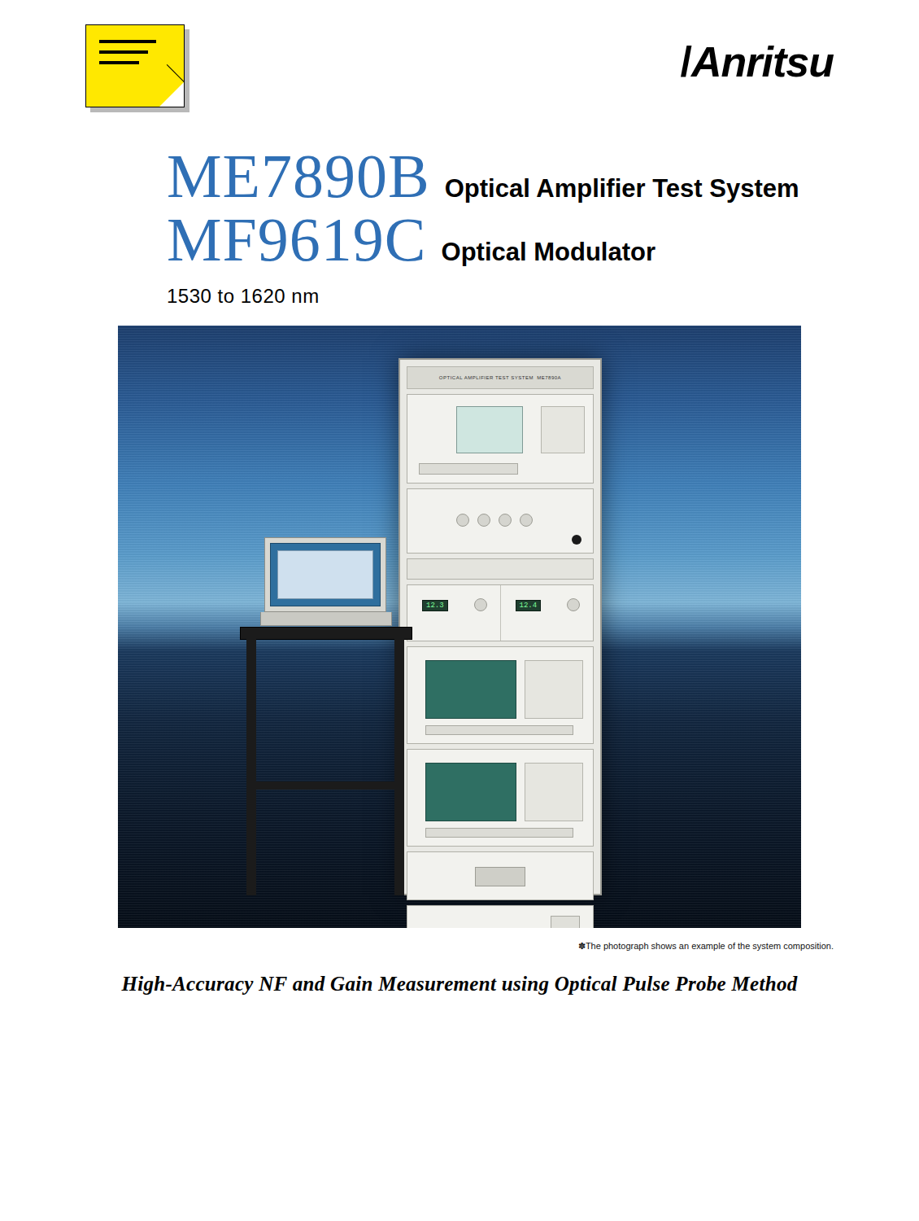/Anritsu
ME7890B
Optical Amplifier Test System
MF9619C
Optical Modulator
1530 to 1620 nm
OPTICAL AMPLIFIER TEST SYSTEM ME7890A
12.3
12.4
✽The photograph shows an example of the system composition.
High-Accuracy NF and Gain Measurement using Optical Pulse Probe Method